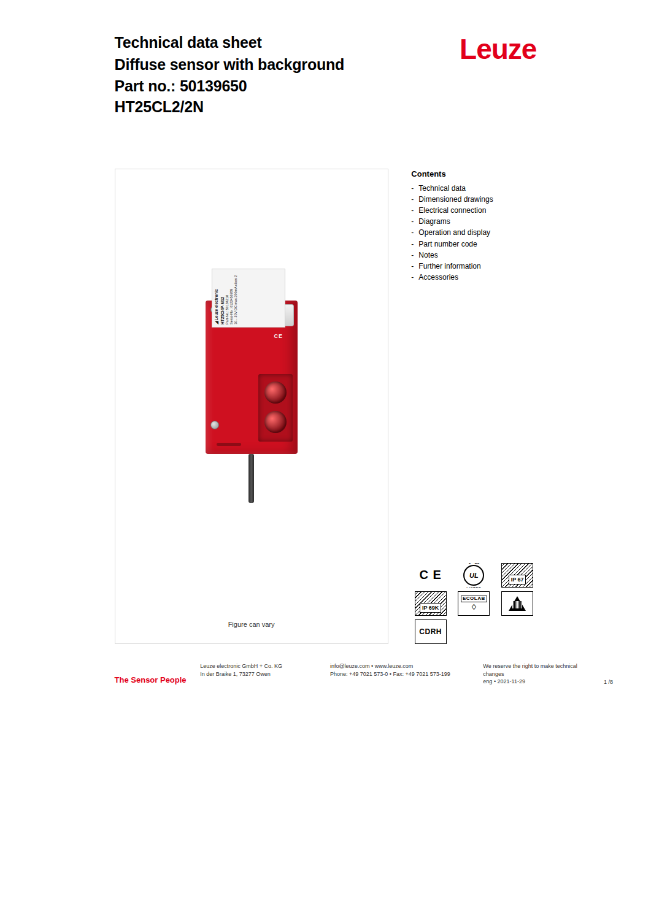Technical data sheet
Diffuse sensor with background
Part no.: 50139650
HT25CL2/2N
Leuze
CE
◢ Leuze electronic
HT25CI4P-M12
Part-No.: 50134218
Serial-No.: 0123456789
10…30V DC max 200mA class 2
Figure can vary
Contents
Technical data
Dimensioned drawings
Electrical connection
Diagrams
Operation and display
Part number code
Notes
Further information
Accessories
C E
c us UL LISTED
IP 67
IP 69K
ECOLAB ♢
CDRH
The Sensor People
Leuze electronic GmbH + Co. KG
In der Braike 1, 73277 Owen
info@leuze.com • www.leuze.com
Phone: +49 7021 573-0 • Fax: +49 7021 573-199
We reserve the right to make technical changes
eng • 2021-11-29
1 /8